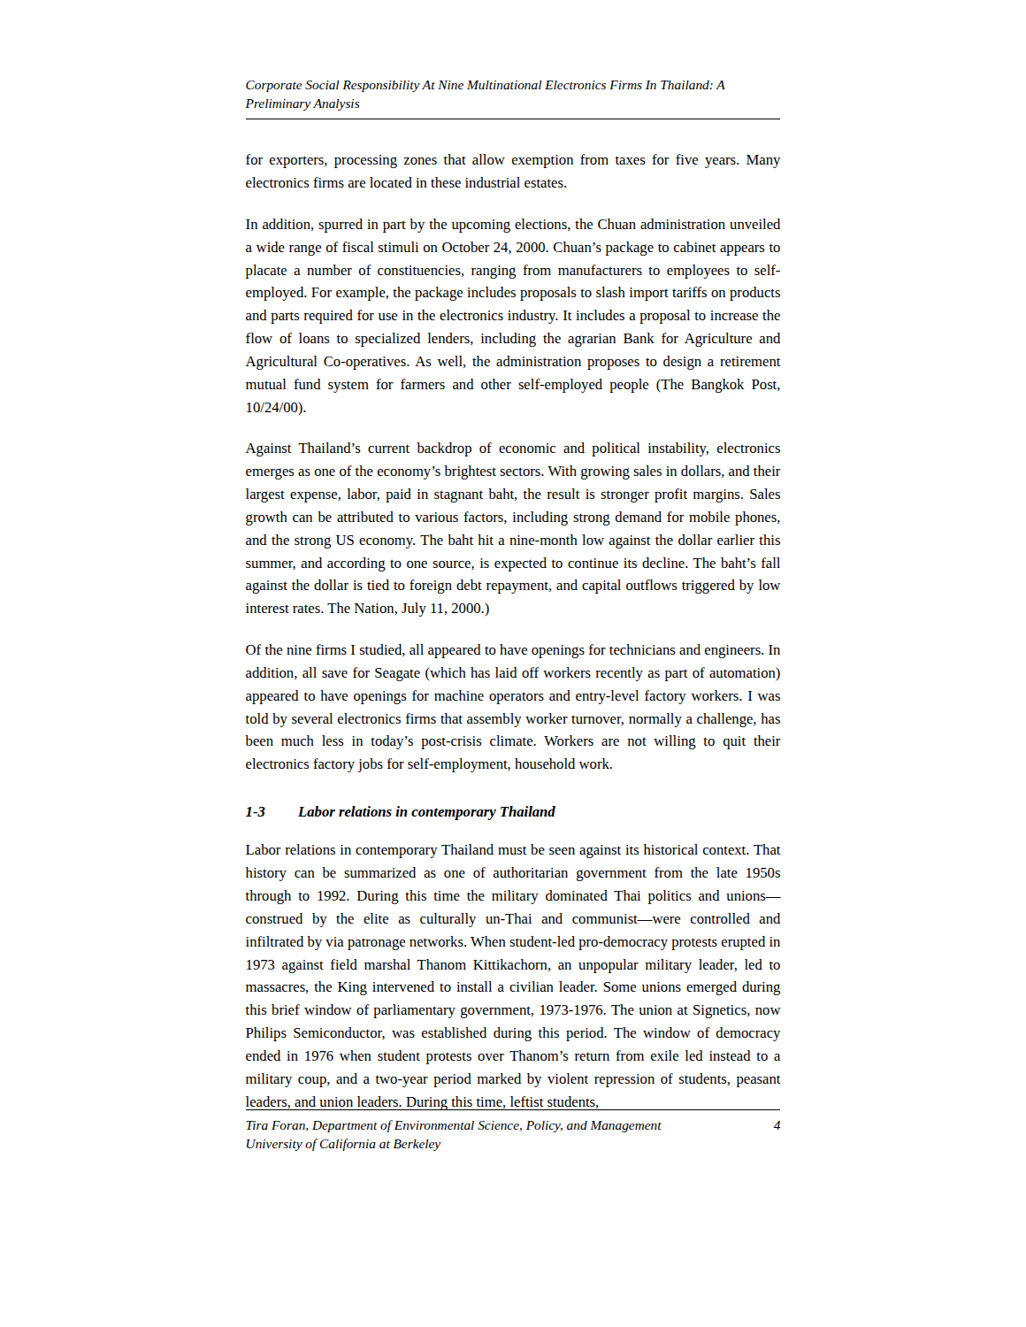Corporate Social Responsibility At Nine Multinational Electronics Firms In Thailand: A Preliminary Analysis
for exporters, processing zones that allow exemption from taxes for five years. Many electronics firms are located in these industrial estates.
In addition, spurred in part by the upcoming elections, the Chuan administration unveiled a wide range of fiscal stimuli on October 24, 2000. Chuan’s package to cabinet appears to placate a number of constituencies, ranging from manufacturers to employees to self-employed. For example, the package includes proposals to slash import tariffs on products and parts required for use in the electronics industry. It includes a proposal to increase the flow of loans to specialized lenders, including the agrarian Bank for Agriculture and Agricultural Co-operatives. As well, the administration proposes to design a retirement mutual fund system for farmers and other self-employed people (The Bangkok Post, 10/24/00).
Against Thailand’s current backdrop of economic and political instability, electronics emerges as one of the economy’s brightest sectors. With growing sales in dollars, and their largest expense, labor, paid in stagnant baht, the result is stronger profit margins. Sales growth can be attributed to various factors, including strong demand for mobile phones, and the strong US economy. The baht hit a nine-month low against the dollar earlier this summer, and according to one source, is expected to continue its decline. The baht’s fall against the dollar is tied to foreign debt repayment, and capital outflows triggered by low interest rates. The Nation, July 11, 2000.)
Of the nine firms I studied, all appeared to have openings for technicians and engineers. In addition, all save for Seagate (which has laid off workers recently as part of automation) appeared to have openings for machine operators and entry-level factory workers. I was told by several electronics firms that assembly worker turnover, normally a challenge, has been much less in today’s post-crisis climate. Workers are not willing to quit their electronics factory jobs for self-employment, household work.
1-3 Labor relations in contemporary Thailand
Labor relations in contemporary Thailand must be seen against its historical context. That history can be summarized as one of authoritarian government from the late 1950s through to 1992. During this time the military dominated Thai politics and unions—construed by the elite as culturally un-Thai and communist—were controlled and infiltrated by via patronage networks. When student-led pro-democracy protests erupted in 1973 against field marshal Thanom Kittikachorn, an unpopular military leader, led to massacres, the King intervened to install a civilian leader. Some unions emerged during this brief window of parliamentary government, 1973-1976. The union at Signetics, now Philips Semiconductor, was established during this period. The window of democracy ended in 1976 when student protests over Thanom’s return from exile led instead to a military coup, and a two-year period marked by violent repression of students, peasant leaders, and union leaders. During this time, leftist students,
4 Tira Foran, Department of Environmental Science, Policy, and Management
University of California at Berkeley